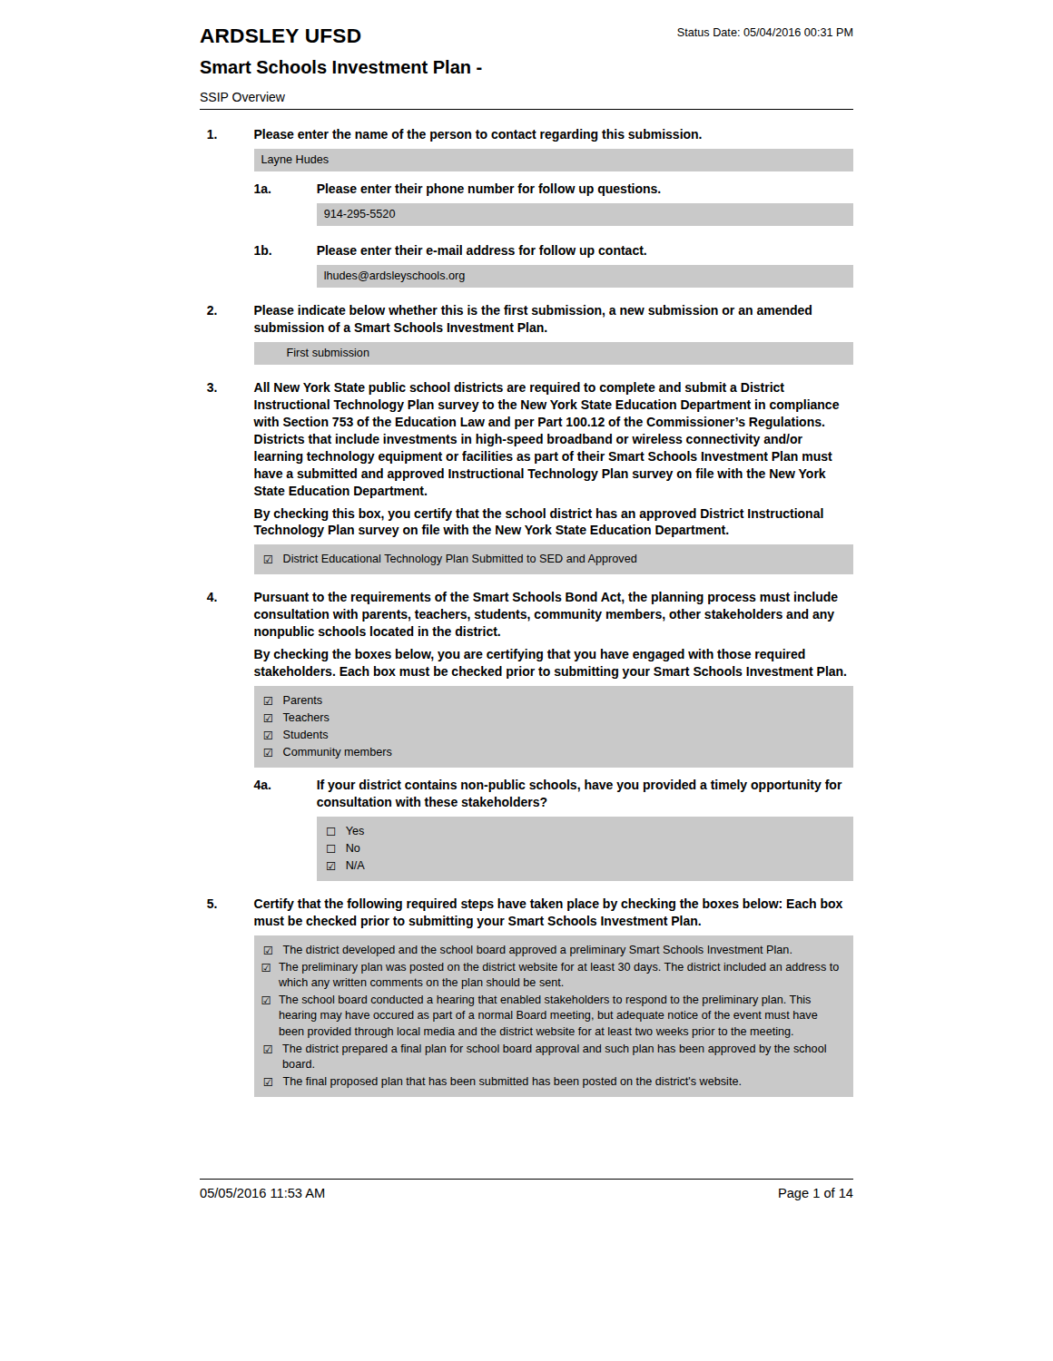ARDSLEY UFSD
Smart Schools Investment Plan -
Status Date: 05/04/2016 00:31 PM
SSIP Overview
1.
Please enter the name of the person to contact regarding this submission.
Layne Hudes
1a.
Please enter their phone number for follow up questions.
914-295-5520
1b.
Please enter their e-mail address for follow up contact.
lhudes@ardsleyschools.org
2.
Please indicate below whether this is the first submission, a new submission or an amended submission of a Smart Schools Investment Plan.
First submission
3.
All New York State public school districts are required to complete and submit a District Instructional Technology Plan survey to the New York State Education Department in compliance with Section 753 of the Education Law and per Part 100.12 of the Commissioner’s Regulations. Districts that include investments in high-speed broadband or wireless connectivity and/or learning technology equipment or facilities as part of their Smart Schools Investment Plan must have a submitted and approved Instructional Technology Plan survey on file with the New York State Education Department.
By checking this box, you certify that the school district has an approved District Instructional Technology Plan survey on file with the New York State Education Department.
District Educational Technology Plan Submitted to SED and Approved
4.
Pursuant to the requirements of the Smart Schools Bond Act, the planning process must include consultation with parents, teachers, students, community members, other stakeholders and any nonpublic schools located in the district.
By checking the boxes below, you are certifying that you have engaged with those required stakeholders. Each box must be checked prior to submitting your Smart Schools Investment Plan.
Parents
Teachers
Students
Community members
4a.
If your district contains non-public schools, have you provided a timely opportunity for consultation with these stakeholders?
Yes
No
N/A
5.
Certify that the following required steps have taken place by checking the boxes below: Each box must be checked prior to submitting your Smart Schools Investment Plan.
The district developed and the school board approved a preliminary Smart Schools Investment Plan.
The preliminary plan was posted on the district website for at least 30 days. The district included an address to which any written comments on the plan should be sent.
The school board conducted a hearing that enabled stakeholders to respond to the preliminary plan. This hearing may have occured as part of a normal Board meeting, but adequate notice of the event must have been provided through local media and the district website for at least two weeks prior to the meeting.
The district prepared a final plan for school board approval and such plan has been approved by the school board.
The final proposed plan that has been submitted has been posted on the district's website.
05/05/2016 11:53 AM
Page 1 of 14